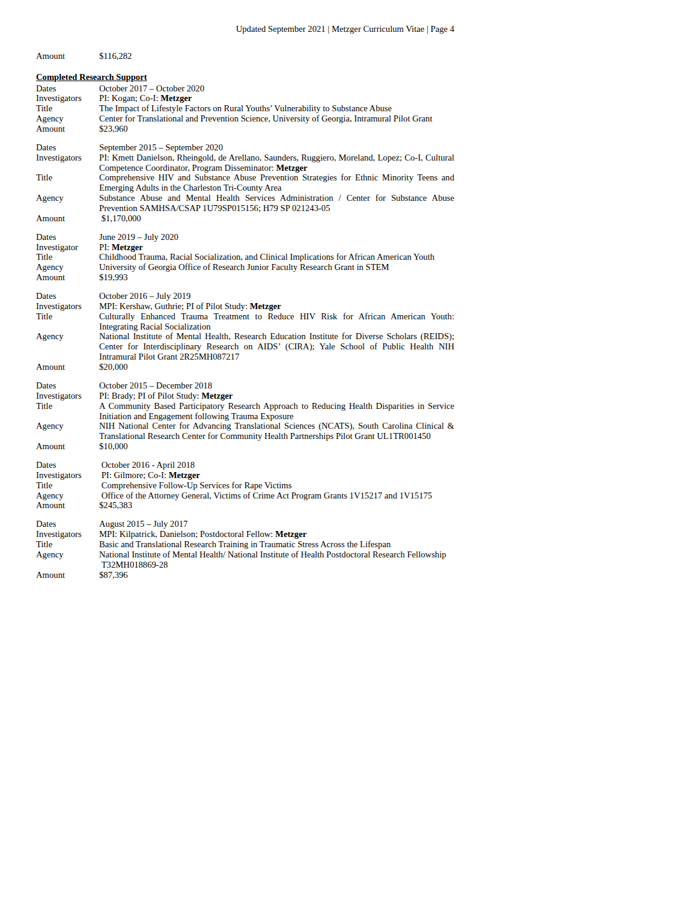Updated September 2021 | Metzger Curriculum Vitae | Page 4
| Amount | $116,282 |
Completed Research Support
| Dates | October 2017 – October 2020 |
| Investigators | PI: Kogan; Co-I: Metzger |
| Title | The Impact of Lifestyle Factors on Rural Youths’ Vulnerability to Substance Abuse |
| Agency | Center for Translational and Prevention Science, University of Georgia, Intramural Pilot Grant |
| Amount | $23,960 |
| Dates | September 2015 – September 2020 |
| Investigators | PI: Kmett Danielson, Rheingold, de Arellano, Saunders, Ruggiero, Moreland, Lopez; Co-I, Cultural Competence Coordinator, Program Disseminator: Metzger |
| Title | Comprehensive HIV and Substance Abuse Prevention Strategies for Ethnic Minority Teens and Emerging Adults in the Charleston Tri-County Area |
| Agency | Substance Abuse and Mental Health Services Administration / Center for Substance Abuse Prevention SAMHSA/CSAP 1U79SP015156; H79 SP 021243-05 |
| Amount | $1,170,000 |
| Dates | June 2019 – July 2020 |
| Investigator | PI: Metzger |
| Title | Childhood Trauma, Racial Socialization, and Clinical Implications for African American Youth |
| Agency | University of Georgia Office of Research Junior Faculty Research Grant in STEM |
| Amount | $19,993 |
| Dates | October 2016 – July 2019 |
| Investigators | MPI: Kershaw, Guthrie; PI of Pilot Study: Metzger |
| Title | Culturally Enhanced Trauma Treatment to Reduce HIV Risk for African American Youth: Integrating Racial Socialization |
| Agency | National Institute of Mental Health, Research Education Institute for Diverse Scholars (REIDS); Center for Interdisciplinary Research on AIDS’ (CIRA); Yale School of Public Health NIH Intramural Pilot Grant 2R25MH087217 |
| Amount | $20,000 |
| Dates | October 2015 – December 2018 |
| Investigators | PI: Brady; PI of Pilot Study: Metzger |
| Title | A Community Based Participatory Research Approach to Reducing Health Disparities in Service Initiation and Engagement following Trauma Exposure |
| Agency | NIH National Center for Advancing Translational Sciences (NCATS), South Carolina Clinical & Translational Research Center for Community Health Partnerships Pilot Grant UL1TR001450 |
| Amount | $10,000 |
| Dates | October 2016 - April 2018 |
| Investigators | PI: Gilmore; Co-I: Metzger |
| Title | Comprehensive Follow-Up Services for Rape Victims |
| Agency | Office of the Attorney General, Victims of Crime Act Program Grants 1V15217 and 1V15175 |
| Amount | $245,383 |
| Dates | August 2015 – July 2017 |
| Investigators | MPI: Kilpatrick, Danielson; Postdoctoral Fellow: Metzger |
| Title | Basic and Translational Research Training in Traumatic Stress Across the Lifespan |
| Agency | National Institute of Mental Health/ National Institute of Health Postdoctoral Research Fellowship T32MH018869-28 |
| Amount | $87,396 |